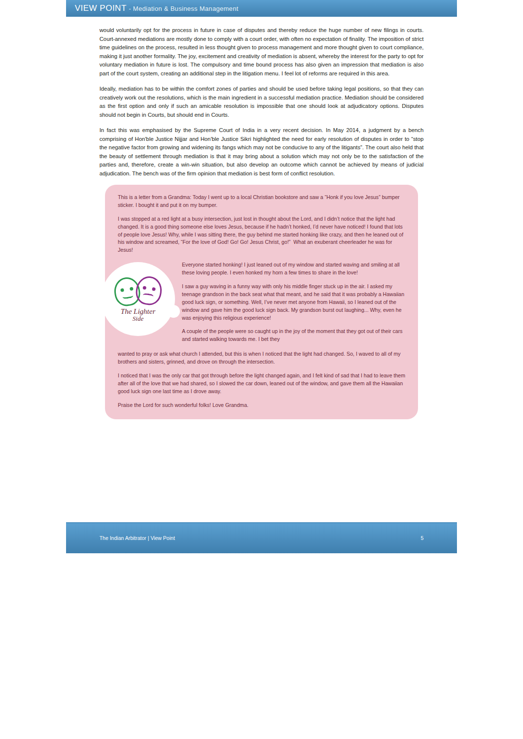VIEW POINT - Mediation & Business Management
would voluntarily opt for the process in future in case of disputes and thereby reduce the huge number of new filings in courts. Court-annexed mediations are mostly done to comply with a court order, with often no expectation of finality. The imposition of strict time guidelines on the process, resulted in less thought given to process management and more thought given to court compliance, making it just another formality. The joy, excitement and creativity of mediation is absent, whereby the interest for the party to opt for voluntary mediation in future is lost. The compulsory and time bound process has also given an impression that mediation is also part of the court system, creating an additional step in the litigation menu. I feel lot of reforms are required in this area.
Ideally, mediation has to be within the comfort zones of parties and should be used before taking legal positions, so that they can creatively work out the resolutions, which is the main ingredient in a successful mediation practice. Mediation should be considered as the first option and only if such an amicable resolution is impossible that one should look at adjudicatory options. Disputes should not begin in Courts, but should end in Courts.
In fact this was emphasised by the Supreme Court of India in a very recent decision. In May 2014, a judgment by a bench comprising of Hon'ble Justice Nijjar and Hon'ble Justice Sikri highlighted the need for early resolution of disputes in order to “stop the negative factor from growing and widening its fangs which may not be conducive to any of the litigants”. The court also held that the beauty of settlement through mediation is that it may bring about a solution which may not only be to the satisfaction of the parties and, therefore, create a win-win situation, but also develop an outcome which cannot be achieved by means of judicial adjudication. The bench was of the firm opinion that mediation is best form of conflict resolution.
This is a letter from a Grandma: Today I went up to a local Christian bookstore and saw a “Honk if you love Jesus” bumper sticker. I bought it and put it on my bumper.
I was stopped at a red light at a busy intersection, just lost in thought about the Lord, and I didn’t notice that the light had changed. It is a good thing someone else loves Jesus, because if he hadn’t honked, I’d never have noticed! I found that lots of people love Jesus! Why, while I was sitting there, the guy behind me started honking like crazy, and then he leaned out of his window and screamed, “For the love of God! Go! Go! Jesus Christ, go!” What an exuberant cheerleader he was for Jesus!
The LighterSide
Everyone started honking! I just leaned out of my window and started waving and smiling at all these loving people. I even honked my horn a few times to share in the love!
I saw a guy waving in a funny way with only his middle finger stuck up in the air. I asked my teenage grandson in the back seat what that meant, and he said that it was probably a Hawaiian good luck sign, or something. Well, I’ve never met anyone from Hawaii, so I leaned out of the window and gave him the good luck sign back. My grandson burst out laughing... Why, even he was enjoying this religious experience!
A couple of the people were so caught up in the joy of the moment that they got out of their cars and started walking towards me. I bet they
wanted to pray or ask what church I attended, but this is when I noticed that the light had changed. So, I waved to all of my brothers and sisters, grinned, and drove on through the intersection.
I noticed that I was the only car that got through before the light changed again, and I felt kind of sad that I had to leave them after all of the love that we had shared, so I slowed the car down, leaned out of the window, and gave them all the Hawaiian good luck sign one last time as I drove away.
Praise the Lord for such wonderful folks! Love Grandma.
The Indian Arbitrator | View Point 5